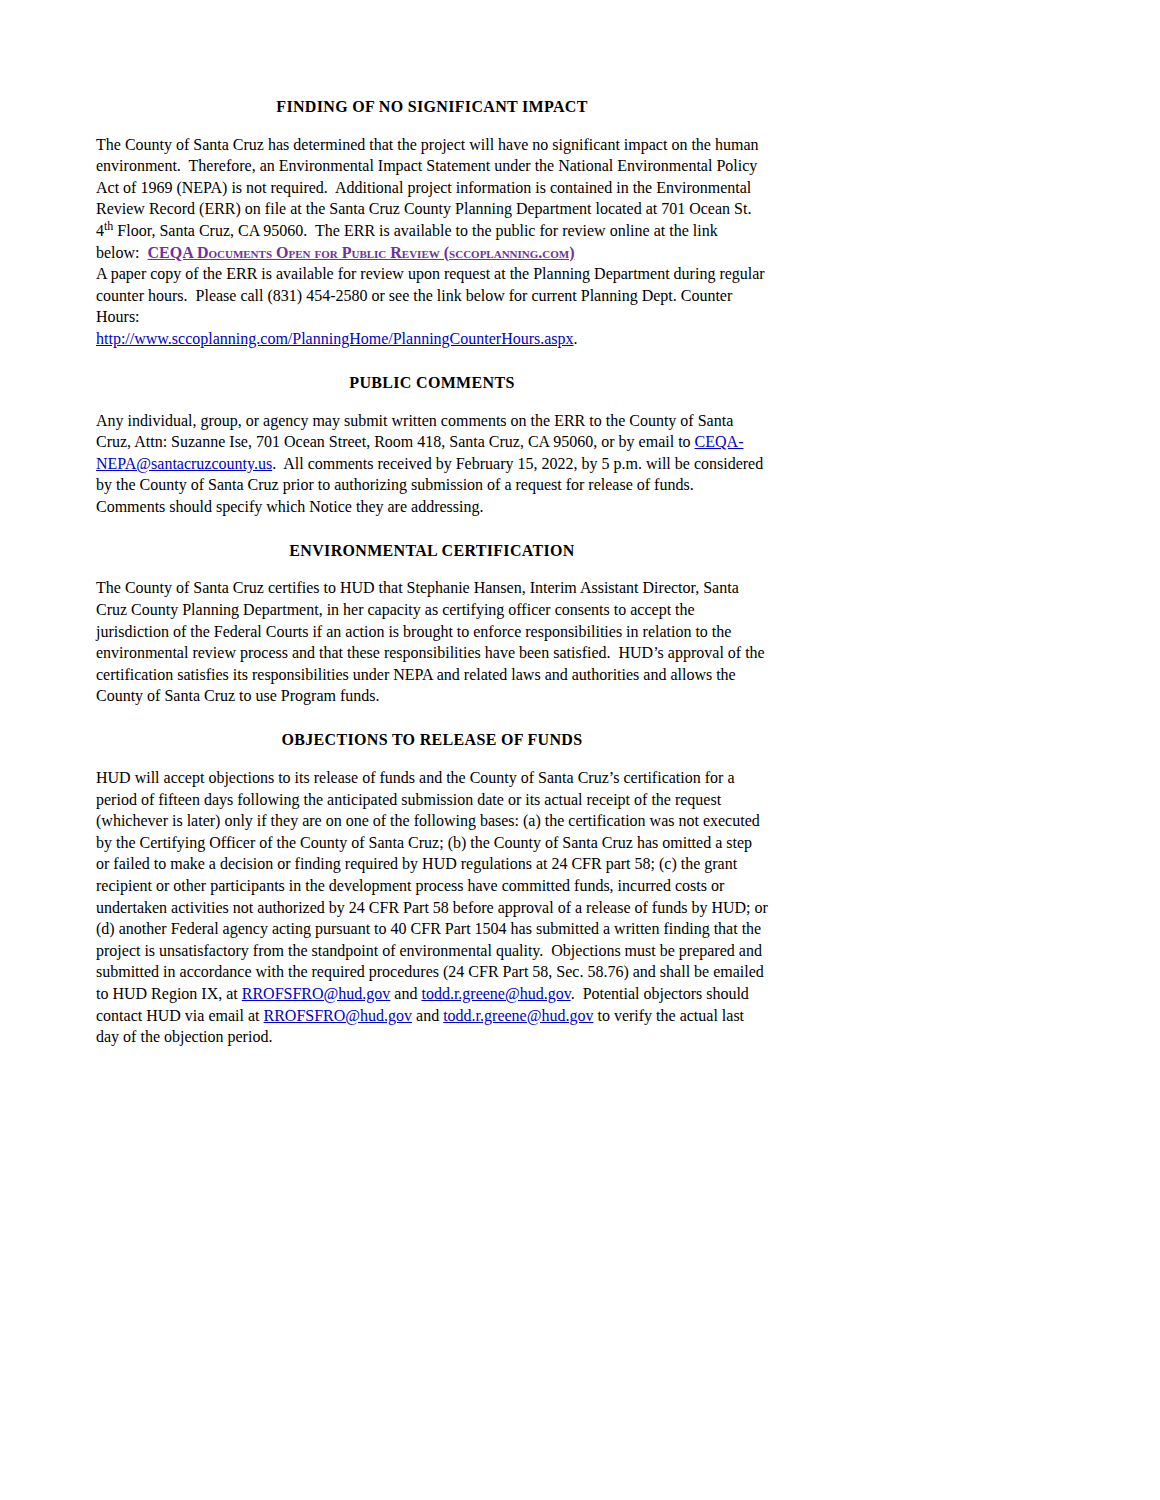FINDING OF NO SIGNIFICANT IMPACT
The County of Santa Cruz has determined that the project will have no significant impact on the human environment. Therefore, an Environmental Impact Statement under the National Environmental Policy Act of 1969 (NEPA) is not required. Additional project information is contained in the Environmental Review Record (ERR) on file at the Santa Cruz County Planning Department located at 701 Ocean St. 4th Floor, Santa Cruz, CA 95060. The ERR is available to the public for review online at the link below: CEQA Documents Open for Public Review (sccoplanning.com)
A paper copy of the ERR is available for review upon request at the Planning Department during regular counter hours. Please call (831) 454-2580 or see the link below for current Planning Dept. Counter Hours:
http://www.sccoplanning.com/PlanningHome/PlanningCounterHours.aspx.
PUBLIC COMMENTS
Any individual, group, or agency may submit written comments on the ERR to the County of Santa Cruz, Attn: Suzanne Ise, 701 Ocean Street, Room 418, Santa Cruz, CA 95060, or by email to CEQA-NEPA@santacruzcounty.us. All comments received by February 15, 2022, by 5 p.m. will be considered by the County of Santa Cruz prior to authorizing submission of a request for release of funds. Comments should specify which Notice they are addressing.
ENVIRONMENTAL CERTIFICATION
The County of Santa Cruz certifies to HUD that Stephanie Hansen, Interim Assistant Director, Santa Cruz County Planning Department, in her capacity as certifying officer consents to accept the jurisdiction of the Federal Courts if an action is brought to enforce responsibilities in relation to the environmental review process and that these responsibilities have been satisfied. HUD’s approval of the certification satisfies its responsibilities under NEPA and related laws and authorities and allows the County of Santa Cruz to use Program funds.
OBJECTIONS TO RELEASE OF FUNDS
HUD will accept objections to its release of funds and the County of Santa Cruz’s certification for a period of fifteen days following the anticipated submission date or its actual receipt of the request (whichever is later) only if they are on one of the following bases: (a) the certification was not executed by the Certifying Officer of the County of Santa Cruz; (b) the County of Santa Cruz has omitted a step or failed to make a decision or finding required by HUD regulations at 24 CFR part 58; (c) the grant recipient or other participants in the development process have committed funds, incurred costs or undertaken activities not authorized by 24 CFR Part 58 before approval of a release of funds by HUD; or (d) another Federal agency acting pursuant to 40 CFR Part 1504 has submitted a written finding that the project is unsatisfactory from the standpoint of environmental quality. Objections must be prepared and submitted in accordance with the required procedures (24 CFR Part 58, Sec. 58.76) and shall be emailed to HUD Region IX, at RROFSFRO@hud.gov and todd.r.greene@hud.gov. Potential objectors should contact HUD via email at RROFSFRO@hud.gov and todd.r.greene@hud.gov to verify the actual last day of the objection period.